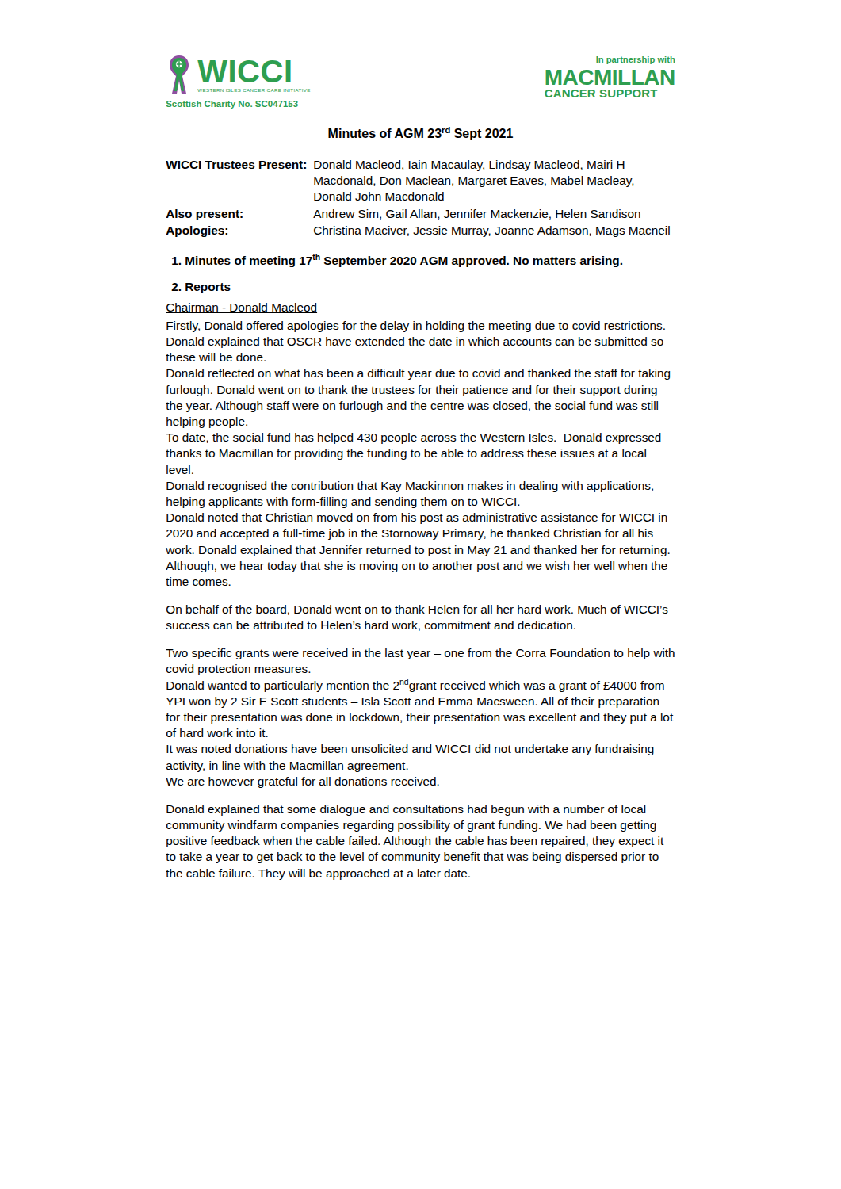WICCI
WESTERN ISLES CANCER CARE INITIATIVE
Scottish Charity No. SC047153
In partnership with
MACMILLAN
CANCER SUPPORT
Minutes of AGM 23rd Sept 2021
| WICCI Trustees Present: | Donald Macleod, Iain Macaulay, Lindsay Macleod, Mairi H Macdonald, Don Maclean, Margaret Eaves, Mabel Macleay, Donald John Macdonald |
| Also present: | Andrew Sim, Gail Allan, Jennifer Mackenzie, Helen Sandison |
| Apologies: | Christina Maciver, Jessie Murray, Joanne Adamson, Mags Macneil |
Minutes of meeting 17th September 2020 AGM approved. No matters arising.
Reports
Chairman - Donald Macleod
Firstly, Donald offered apologies for the delay in holding the meeting due to covid restrictions. Donald explained that OSCR have extended the date in which accounts can be submitted so these will be done.
Donald reflected on what has been a difficult year due to covid and thanked the staff for taking furlough. Donald went on to thank the trustees for their patience and for their support during the year. Although staff were on furlough and the centre was closed, the social fund was still helping people.
To date, the social fund has helped 430 people across the Western Isles. Donald expressed thanks to Macmillan for providing the funding to be able to address these issues at a local level.
Donald recognised the contribution that Kay Mackinnon makes in dealing with applications, helping applicants with form-filling and sending them on to WICCI.
Donald noted that Christian moved on from his post as administrative assistance for WICCI in 2020 and accepted a full-time job in the Stornoway Primary, he thanked Christian for all his work. Donald explained that Jennifer returned to post in May 21 and thanked her for returning. Although, we hear today that she is moving on to another post and we wish her well when the time comes.
On behalf of the board, Donald went on to thank Helen for all her hard work. Much of WICCI’s success can be attributed to Helen’s hard work, commitment and dedication.
Two specific grants were received in the last year – one from the Corra Foundation to help with covid protection measures.
Donald wanted to particularly mention the 2ndgrant received which was a grant of £4000 from YPI won by 2 Sir E Scott students – Isla Scott and Emma Macsween. All of their preparation for their presentation was done in lockdown, their presentation was excellent and they put a lot of hard work into it.
It was noted donations have been unsolicited and WICCI did not undertake any fundraising activity, in line with the Macmillan agreement.
We are however grateful for all donations received.
Donald explained that some dialogue and consultations had begun with a number of local community windfarm companies regarding possibility of grant funding. We had been getting positive feedback when the cable failed. Although the cable has been repaired, they expect it to take a year to get back to the level of community benefit that was being dispersed prior to the cable failure. They will be approached at a later date.